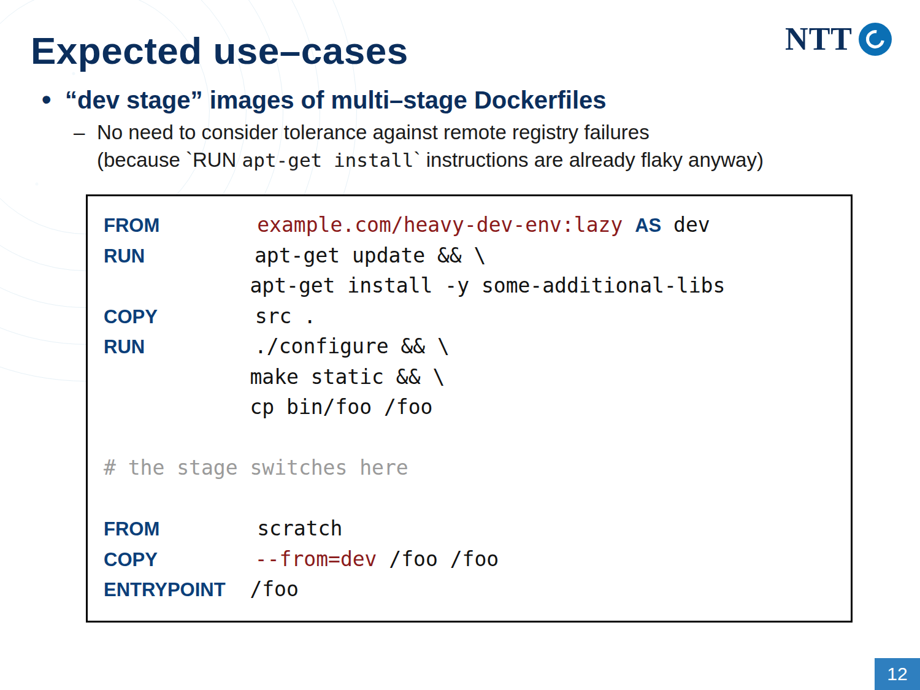NTT
Expected use–cases
“dev stage” images of multi–stage Dockerfiles
No need to consider tolerance against remote registry failures
(because `RUN apt-get install` instructions are already flaky anyway)
FROM        example.com/heavy-dev-env:lazy AS dev
RUN         apt-get update && \
            apt-get install -y some-additional-libs
COPY        src .
RUN         ./configure && \
            make static && \
            cp bin/foo /foo

# the stage switches here

FROM        scratch
COPY        --from=dev /foo /foo
ENTRYPOINT  /foo
12